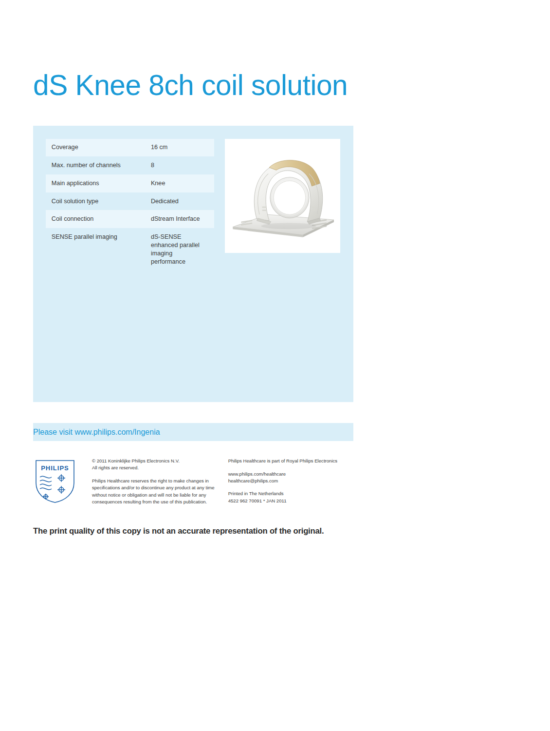dS Knee 8ch coil solution
| Coverage | 16 cm |
| Max. number of channels | 8 |
| Main applications | Knee |
| Coil solution type | Dedicated |
| Coil connection | dStream Interface |
| SENSE parallel imaging | dS-SENSE enhanced parallel imaging performance |
Please visit www.philips.com/Ingenia
PHILIPS
© 2011 Koninklijke Philips Electronics N.V.
All rights are reserved.
Philips Healthcare reserves the right to make changes in specifications and/or to discontinue any product at any time without notice or obligation and will not be liable for any consequences resulting from the use of this publication.
Philips Healthcare is part of Royal Philips Electronics
www.philips.com/healthcare
healthcare@philips.com
Printed in The Netherlands
4522 962 70091 * JAN 2011
The print quality of this copy is not an accurate representation of the original.